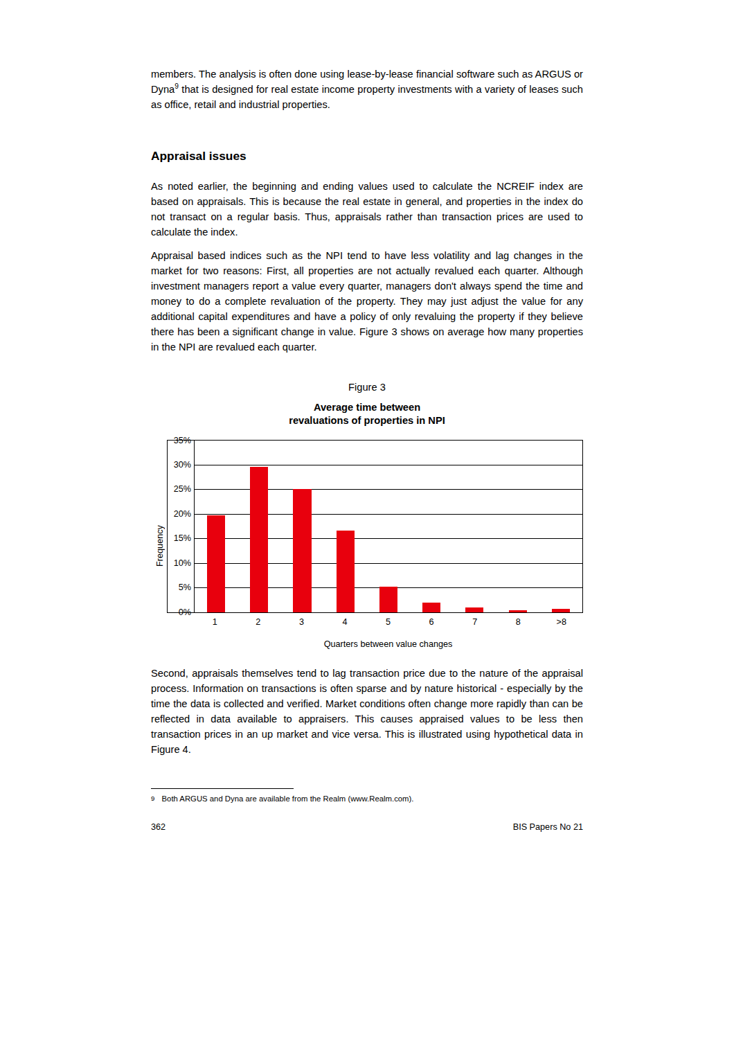members. The analysis is often done using lease-by-lease financial software such as ARGUS or Dyna9 that is designed for real estate income property investments with a variety of leases such as office, retail and industrial properties.
Appraisal issues
As noted earlier, the beginning and ending values used to calculate the NCREIF index are based on appraisals. This is because the real estate in general, and properties in the index do not transact on a regular basis. Thus, appraisals rather than transaction prices are used to calculate the index.
Appraisal based indices such as the NPI tend to have less volatility and lag changes in the market for two reasons: First, all properties are not actually revalued each quarter. Although investment managers report a value every quarter, managers don't always spend the time and money to do a complete revaluation of the property. They may just adjust the value for any additional capital expenditures and have a policy of only revaluing the property if they believe there has been a significant change in value. Figure 3 shows on average how many properties in the NPI are revalued each quarter.
Figure 3
Average time between
revaluations of properties in NPI
Frequency
35% 30% 25% 20% 15% 10% 5% 0%
1 2 3 4 5 6 7 8 >8
Quarters between value changes
Second, appraisals themselves tend to lag transaction price due to the nature of the appraisal process. Information on transactions is often sparse and by nature historical - especially by the time the data is collected and verified. Market conditions often change more rapidly than can be reflected in data available to appraisers. This causes appraised values to be less then transaction prices in an up market and vice versa. This is illustrated using hypothetical data in Figure 4.
9 Both ARGUS and Dyna are available from the Realm (www.Realm.com).
362 BIS Papers No 21